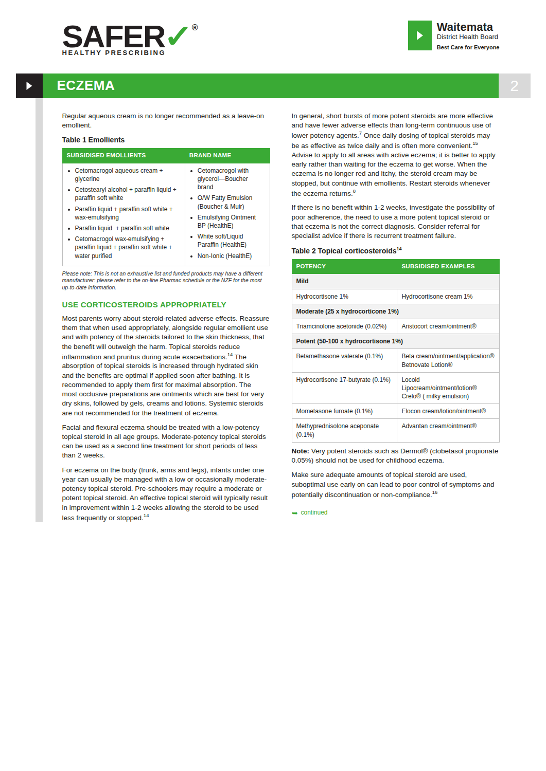SAFER✓®
HEALTHY PRESCRIBING
Waitemata
District Health Board
Best Care for Everyone
ECZEMA
2
Regular aqueous cream is no longer recommended as a leave-on emollient.
Table 1 Emollients
| Subsidised emollients | Brand name |
| --- | --- |
| Cetomacrogol aqueous cream + glycerine Cetostearyl alcohol + paraffin liquid + paraffin soft white Paraffin liquid + paraffin soft white + wax-emulsifying Paraffin liquid + paraffin soft white Cetomacrogol wax-emulsifying + paraffin liquid + paraffin soft white + water purified | Cetomacrogol with glycerol—Boucher brand O/W Fatty Emulsion (Boucher & Muir) Emulsifying Ointment BP (HealthE) White soft/Liquid Paraffin (HealthE) Non-Ionic (HealthE) |
Please note: This is not an exhaustive list and funded products may have a different manufacturer: please refer to the on-line Pharmac schedule or the NZF for the most up-to-date information.
Use corticosteroids appropriately
Most parents worry about steroid-related adverse effects. Reassure them that when used appropriately, alongside regular emollient use and with potency of the steroids tailored to the skin thickness, that the benefit will outweigh the harm. Topical steroids reduce inflammation and pruritus during acute exacerbations.14 The absorption of topical steroids is increased through hydrated skin and the benefits are optimal if applied soon after bathing. It is recommended to apply them first for maximal absorption. The most occlusive preparations are ointments which are best for very dry skins, followed by gels, creams and lotions. Systemic steroids are not recommended for the treatment of eczema.
Facial and flexural eczema should be treated with a low-potency topical steroid in all age groups. Moderate-potency topical steroids can be used as a second line treatment for short periods of less than 2 weeks.
For eczema on the body (trunk, arms and legs), infants under one year can usually be managed with a low or occasionally moderate-potency topical steroid. Pre-schoolers may require a moderate or potent topical steroid. An effective topical steroid will typically result in improvement within 1-2 weeks allowing the steroid to be used less frequently or stopped.14
In general, short bursts of more potent steroids are more effective and have fewer adverse effects than long-term continuous use of lower potency agents.7 Once daily dosing of topical steroids may be as effective as twice daily and is often more convenient.15 Advise to apply to all areas with active eczema; it is better to apply early rather than waiting for the eczema to get worse. When the eczema is no longer red and itchy, the steroid cream may be stopped, but continue with emollients. Restart steroids whenever the eczema returns.8
If there is no benefit within 1-2 weeks, investigate the possibility of poor adherence, the need to use a more potent topical steroid or that eczema is not the correct diagnosis. Consider referral for specialist advice if there is recurrent treatment failure.
Table 2 Topical corticosteroids14
| Potency | Subsidised examples |
| --- | --- |
| Mild |
| Hydrocortisone 1% | Hydrocortisone cream 1% |
| Moderate (25 x hydrocorticone 1%) |
| Triamcinolone acetonide (0.02%) | Aristocort cream/ointment® |
| Potent (50-100 x hydrocortisone 1%) |
| Betamethasone valerate (0.1%) | Beta cream/ointment/application® Betnovate Lotion® |
| Hydrocortisone 17-butyrate (0.1%) | Locoid Lipocream/ointment/lotion® Crelo® ( milky emulsion) |
| Mometasone furoate (0.1%) | Elocon cream/lotion/ointment® |
| Methyprednisolone aceponate (0.1%) | Advantan cream/ointment® |
Note: Very potent steroids such as Dermol® (clobetasol propionate 0.05%) should not be used for childhood eczema.
Make sure adequate amounts of topical steroid are used, suboptimal use early on can lead to poor control of symptoms and potentially discontinuation or non-compliance.16
➥ continued